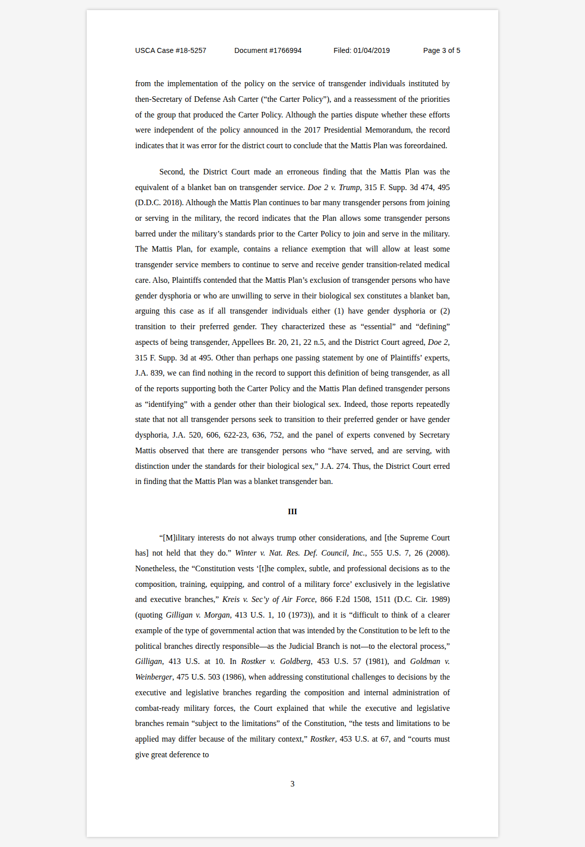USCA Case #18-5257 Document #1766994 Filed: 01/04/2019 Page 3 of 5
from the implementation of the policy on the service of transgender individuals instituted by then-Secretary of Defense Ash Carter (“the Carter Policy”), and a reassessment of the priorities of the group that produced the Carter Policy. Although the parties dispute whether these efforts were independent of the policy announced in the 2017 Presidential Memorandum, the record indicates that it was error for the district court to conclude that the Mattis Plan was foreordained.
Second, the District Court made an erroneous finding that the Mattis Plan was the equivalent of a blanket ban on transgender service. Doe 2 v. Trump, 315 F. Supp. 3d 474, 495 (D.D.C. 2018). Although the Mattis Plan continues to bar many transgender persons from joining or serving in the military, the record indicates that the Plan allows some transgender persons barred under the military’s standards prior to the Carter Policy to join and serve in the military. The Mattis Plan, for example, contains a reliance exemption that will allow at least some transgender service members to continue to serve and receive gender transition-related medical care. Also, Plaintiffs contended that the Mattis Plan’s exclusion of transgender persons who have gender dysphoria or who are unwilling to serve in their biological sex constitutes a blanket ban, arguing this case as if all transgender individuals either (1) have gender dysphoria or (2) transition to their preferred gender. They characterized these as “essential” and “defining” aspects of being transgender, Appellees Br. 20, 21, 22 n.5, and the District Court agreed, Doe 2, 315 F. Supp. 3d at 495. Other than perhaps one passing statement by one of Plaintiffs’ experts, J.A. 839, we can find nothing in the record to support this definition of being transgender, as all of the reports supporting both the Carter Policy and the Mattis Plan defined transgender persons as “identifying” with a gender other than their biological sex. Indeed, those reports repeatedly state that not all transgender persons seek to transition to their preferred gender or have gender dysphoria, J.A. 520, 606, 622-23, 636, 752, and the panel of experts convened by Secretary Mattis observed that there are transgender persons who “have served, and are serving, with distinction under the standards for their biological sex,” J.A. 274. Thus, the District Court erred in finding that the Mattis Plan was a blanket transgender ban.
III
“[M]ilitary interests do not always trump other considerations, and [the Supreme Court has] not held that they do.” Winter v. Nat. Res. Def. Council, Inc., 555 U.S. 7, 26 (2008). Nonetheless, the “Constitution vests ‘[t]he complex, subtle, and professional decisions as to the composition, training, equipping, and control of a military force’ exclusively in the legislative and executive branches,” Kreis v. Sec’y of Air Force, 866 F.2d 1508, 1511 (D.C. Cir. 1989) (quoting Gilligan v. Morgan, 413 U.S. 1, 10 (1973)), and it is “difficult to think of a clearer example of the type of governmental action that was intended by the Constitution to be left to the political branches directly responsible—as the Judicial Branch is not—to the electoral process,” Gilligan, 413 U.S. at 10. In Rostker v. Goldberg, 453 U.S. 57 (1981), and Goldman v. Weinberger, 475 U.S. 503 (1986), when addressing constitutional challenges to decisions by the executive and legislative branches regarding the composition and internal administration of combat-ready military forces, the Court explained that while the executive and legislative branches remain “subject to the limitations” of the Constitution, “the tests and limitations to be applied may differ because of the military context,” Rostker, 453 U.S. at 67, and “courts must give great deference to
3